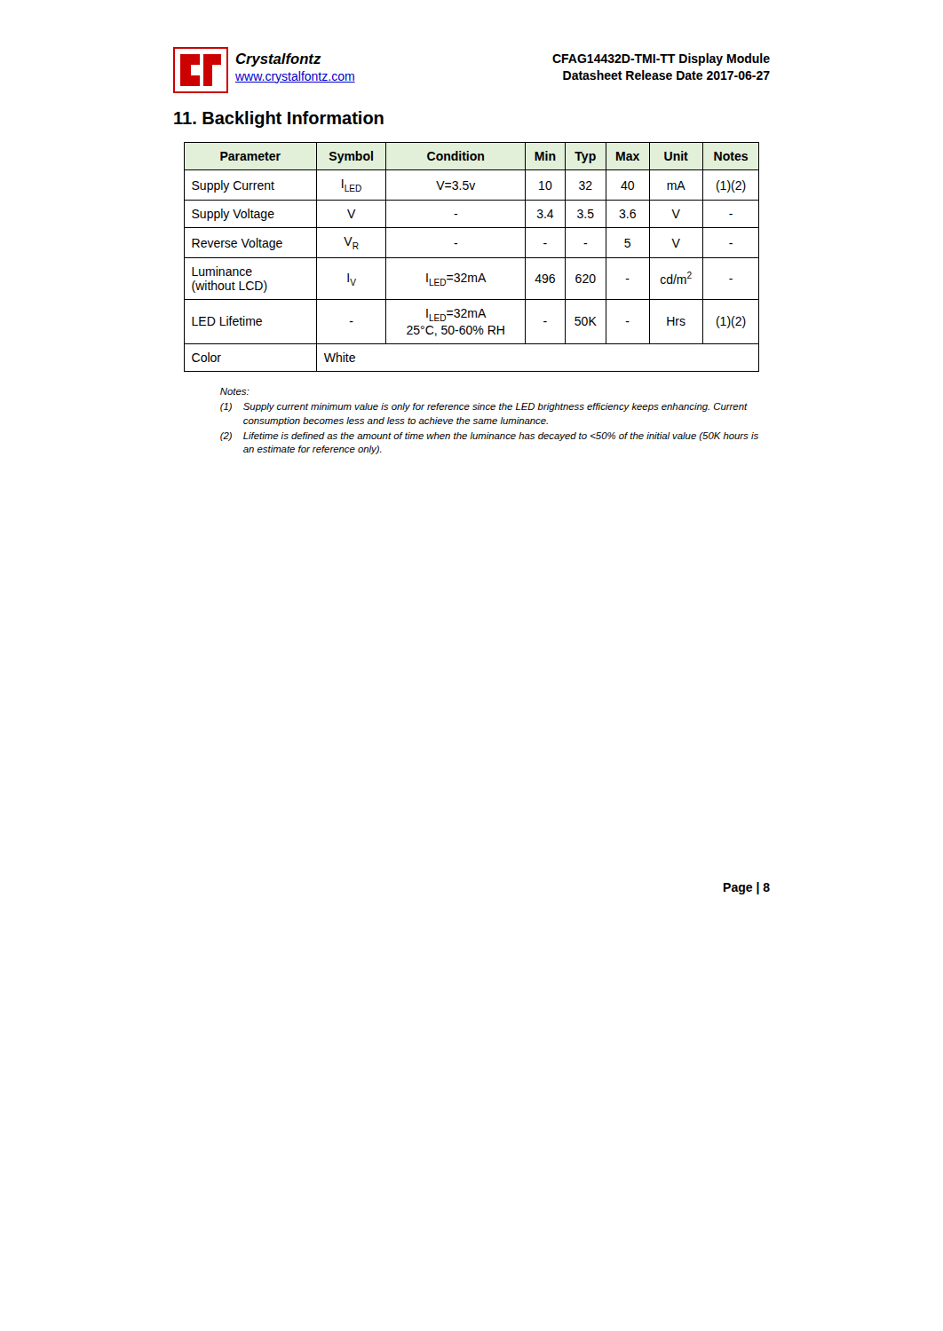Crystalfontz
www.crystalfontz.com
CFAG14432D-TMI-TT Display Module
Datasheet Release Date 2017-06-27
11. Backlight Information
| Parameter | Symbol | Condition | Min | Typ | Max | Unit | Notes |
| --- | --- | --- | --- | --- | --- | --- | --- |
| Supply Current | I LED | V=3.5v | 10 | 32 | 40 | mA | (1)(2) |
| Supply Voltage | V | - | 3.4 | 3.5 | 3.6 | V | - |
| Reverse Voltage | V R | - | - | - | 5 | V | - |
| Luminance (without LCD) | I V | I LED =32mA | 496 | 620 | - | cd/m 2 | - |
| LED Lifetime | - | I LED =32mA 25°C, 50-60% RH | - | 50K | - | Hrs | (1)(2) |
| Color | White |
Notes:
(1) Supply current minimum value is only for reference since the LED brightness efficiency keeps enhancing. Current consumption becomes less and less to achieve the same luminance.
(2) Lifetime is defined as the amount of time when the luminance has decayed to <50% of the initial value (50K hours is an estimate for reference only).
Page | 8